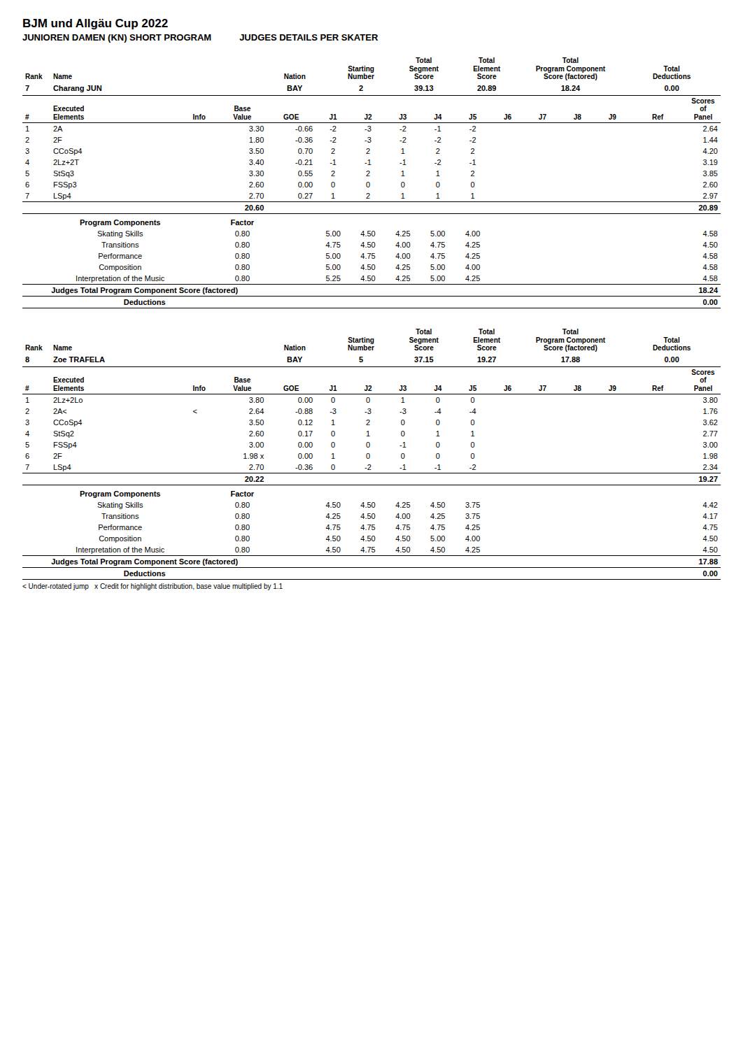BJM und Allgäu Cup 2022
JUNIOREN DAMEN (KN) SHORT PROGRAM JUDGES DETAILS PER SKATER
| Rank | Name | Nation | Starting Number | Total Segment Score | Total Element Score | Total Program Component Score (factored) | Total Deductions |
| --- | --- | --- | --- | --- | --- | --- | --- |
| 7 | Charang JUN | BAY | 2 | 39.13 | 20.89 | 18.24 | 0.00 |
| # | Executed Elements | Info | Base Value | GOE | J1 | J2 | J3 | J4 | J5 | J6 | J7 | J8 | J9 | Ref | Scores of Panel |
| --- | --- | --- | --- | --- | --- | --- | --- | --- | --- | --- | --- | --- | --- | --- | --- |
| 1 | 2A | | 3.30 | -0.66 | -2 | -3 | -2 | -1 | -2 | | | | | | 2.64 |
| 2 | 2F | | 1.80 | -0.36 | -2 | -3 | -2 | -2 | -2 | | | | | | 1.44 |
| 3 | CCoSp4 | | 3.50 | 0.70 | 2 | 2 | 1 | 2 | 2 | | | | | | 4.20 |
| 4 | 2Lz+2T | | 3.40 | -0.21 | -1 | -1 | -1 | -2 | -1 | | | | | | 3.19 |
| 5 | StSq3 | | 3.30 | 0.55 | 2 | 2 | 1 | 1 | 2 | | | | | | 3.85 |
| 6 | FSSp3 | | 2.60 | 0.00 | 0 | 0 | 0 | 0 | 0 | | | | | | 2.60 |
| 7 | LSp4 | | 2.70 | 0.27 | 1 | 2 | 1 | 1 | 1 | | | | | | 2.97 |
| | | | 20.60 | | | | | | | | | | | | 20.89 |
| Program Components | Factor | | | | | | | | | | | | |
| Skating Skills | 0.80 | | 5.00 | 4.50 | 4.25 | 5.00 | 4.00 | | | | | | 4.58 |
| Transitions | 0.80 | | 4.75 | 4.50 | 4.00 | 4.75 | 4.25 | | | | | | 4.50 |
| Performance | 0.80 | | 5.00 | 4.75 | 4.00 | 4.75 | 4.25 | | | | | | 4.58 |
| Composition | 0.80 | | 5.00 | 4.50 | 4.25 | 5.00 | 4.00 | | | | | | 4.58 |
| Interpretation of the Music | 0.80 | | 5.25 | 4.50 | 4.25 | 5.00 | 4.25 | | | | | | 4.58 |
| Judges Total Program Component Score (factored) | | | | | | | | | | | | 18.24 |
| Deductions | | | | | | | | | | | | 0.00 |
| Rank | Name | Nation | Starting Number | Total Segment Score | Total Element Score | Total Program Component Score (factored) | Total Deductions |
| --- | --- | --- | --- | --- | --- | --- | --- |
| 8 | Zoe TRAFELA | BAY | 5 | 37.15 | 19.27 | 17.88 | 0.00 |
| # | Executed Elements | Info | Base Value | GOE | J1 | J2 | J3 | J4 | J5 | J6 | J7 | J8 | J9 | Ref | Scores of Panel |
| --- | --- | --- | --- | --- | --- | --- | --- | --- | --- | --- | --- | --- | --- | --- | --- |
| 1 | 2Lz+2Lo | | 3.80 | 0.00 | 0 | 0 | 1 | 0 | 0 | | | | | | 3.80 |
| 2 | 2A< | < | 2.64 | -0.88 | -3 | -3 | -3 | -4 | -4 | | | | | | 1.76 |
| 3 | CCoSp4 | | 3.50 | 0.12 | 1 | 2 | 0 | 0 | 0 | | | | | | 3.62 |
| 4 | StSq2 | | 2.60 | 0.17 | 0 | 1 | 0 | 1 | 1 | | | | | | 2.77 |
| 5 | FSSp4 | | 3.00 | 0.00 | 0 | 0 | -1 | 0 | 0 | | | | | | 3.00 |
| 6 | 2F | | 1.98 x | 0.00 | 1 | 0 | 0 | 0 | 0 | | | | | | 1.98 |
| 7 | LSp4 | | 2.70 | -0.36 | 0 | -2 | -1 | -1 | -2 | | | | | | 2.34 |
| | | | 20.22 | | | | | | | | | | | | 19.27 |
| Program Components | Factor | | | | | | | | | | | | |
| Skating Skills | 0.80 | | 4.50 | 4.50 | 4.25 | 4.50 | 3.75 | | | | | | 4.42 |
| Transitions | 0.80 | | 4.25 | 4.50 | 4.00 | 4.25 | 3.75 | | | | | | 4.17 |
| Performance | 0.80 | | 4.75 | 4.75 | 4.75 | 4.75 | 4.25 | | | | | | 4.75 |
| Composition | 0.80 | | 4.50 | 4.50 | 4.50 | 5.00 | 4.00 | | | | | | 4.50 |
| Interpretation of the Music | 0.80 | | 4.50 | 4.75 | 4.50 | 4.50 | 4.25 | | | | | | 4.50 |
| Judges Total Program Component Score (factored) | | | | | | | | | | | | 17.88 |
| Deductions | | | | | | | | | | | | 0.00 |
< Under-rotated jump x Credit for highlight distribution, base value multiplied by 1.1